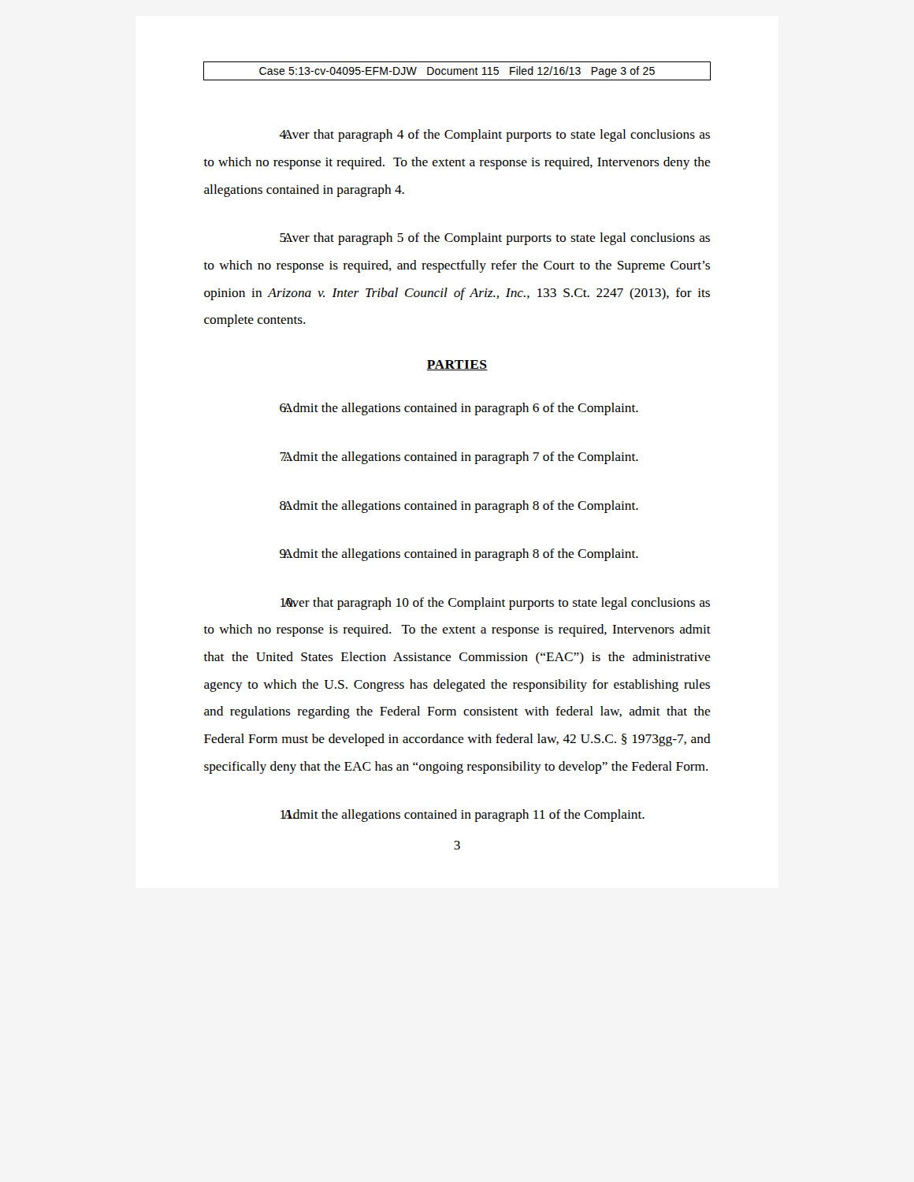Case 5:13-cv-04095-EFM-DJW Document 115 Filed 12/16/13 Page 3 of 25
4. Aver that paragraph 4 of the Complaint purports to state legal conclusions as to which no response it required. To the extent a response is required, Intervenors deny the allegations contained in paragraph 4.
5. Aver that paragraph 5 of the Complaint purports to state legal conclusions as to which no response is required, and respectfully refer the Court to the Supreme Court’s opinion in Arizona v. Inter Tribal Council of Ariz., Inc., 133 S.Ct. 2247 (2013), for its complete contents.
PARTIES
6. Admit the allegations contained in paragraph 6 of the Complaint.
7. Admit the allegations contained in paragraph 7 of the Complaint.
8. Admit the allegations contained in paragraph 8 of the Complaint.
9. Admit the allegations contained in paragraph 8 of the Complaint.
10. Aver that paragraph 10 of the Complaint purports to state legal conclusions as to which no response is required. To the extent a response is required, Intervenors admit that the United States Election Assistance Commission (“EAC”) is the administrative agency to which the U.S. Congress has delegated the responsibility for establishing rules and regulations regarding the Federal Form consistent with federal law, admit that the Federal Form must be developed in accordance with federal law, 42 U.S.C. § 1973gg-7, and specifically deny that the EAC has an “ongoing responsibility to develop” the Federal Form.
11. Admit the allegations contained in paragraph 11 of the Complaint.
3